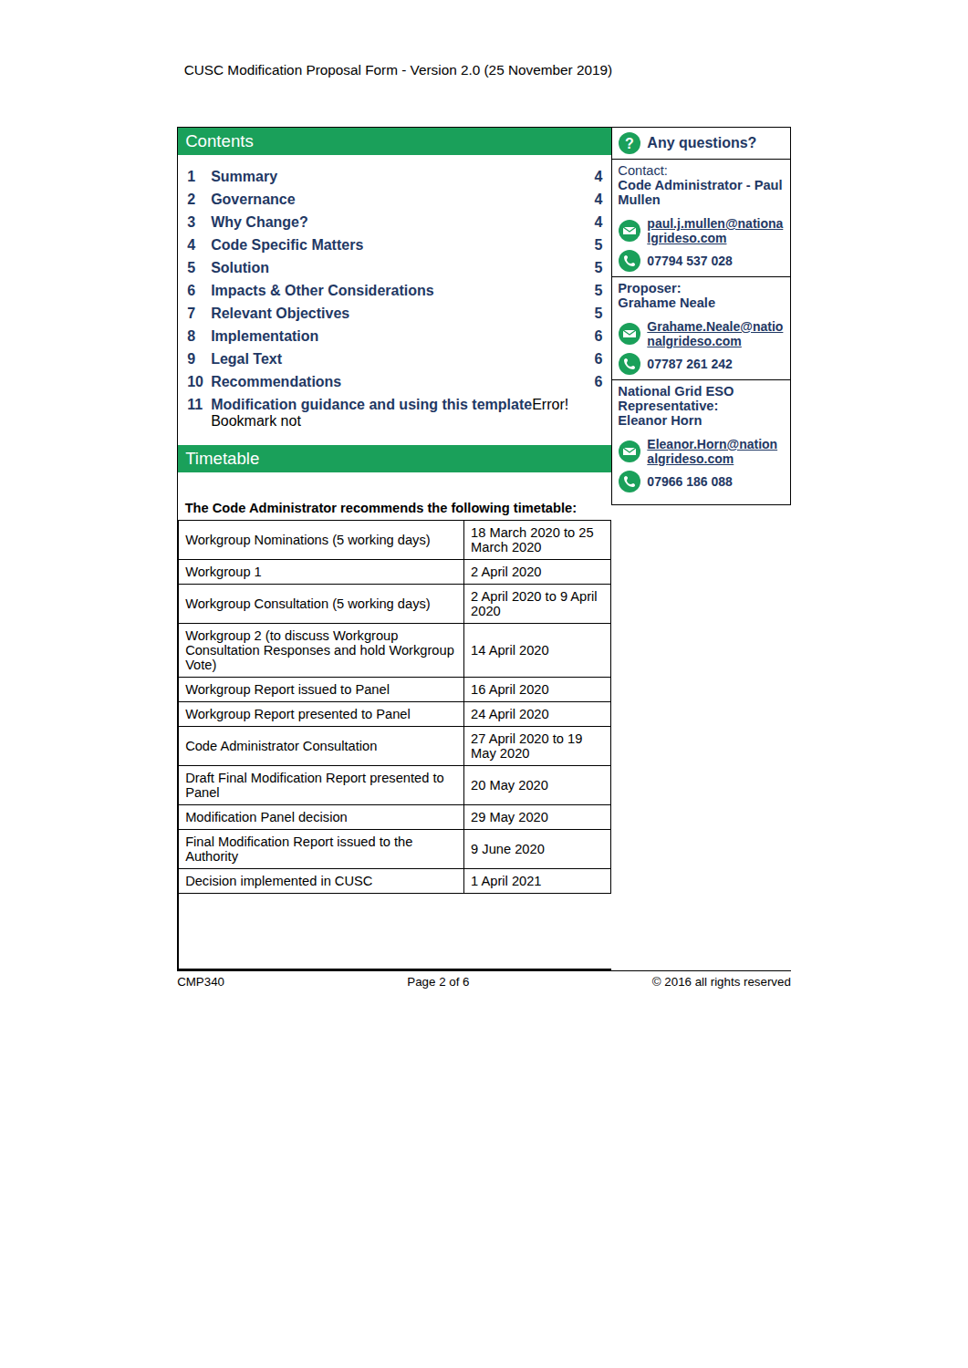CUSC Modification Proposal Form - Version 2.0 (25 November 2019)
Contents
1 Summary 4
2 Governance 4
3 Why Change?4
4 Code Specific Matters 5
5 Solution 5
6 Impacts & Other Considerations 5
7 Relevant Objectives 5
8 Implementation 6
9 Legal Text 6
10 Recommendations 6
11 Modification guidance and using this templateError! Bookmark not
Timetable
| The Code Administrator recommends the following timetable: |
| Workgroup Nominations (5 working days) | 18 March 2020 to 25 March 2020 |
| Workgroup 1 | 2 April 2020 |
| Workgroup Consultation (5 working days) | 2 April 2020 to 9 April 2020 |
| Workgroup 2 (to discuss Workgroup Consultation Responses and hold Workgroup Vote) | 14 April 2020 |
| Workgroup Report issued to Panel | 16 April 2020 |
| Workgroup Report presented to Panel | 24 April 2020 |
| Code Administrator Consultation | 27 April 2020 to 19 May 2020 |
| Draft Final Modification Report presented to Panel | 20 May 2020 |
| Modification Panel decision | 29 May 2020 |
| Final Modification Report issued to the Authority | 9 June 2020 |
| Decision implemented in CUSC | 1 April 2021 |
? Any questions?
Contact:
Code Administrator - Paul Mullen
paul.j.mullen@nationalgrideso.com
07794 537 028
Proposer:
Grahame Neale
Grahame.Neale@nationalgrideso.com
07787 261 242
National Grid ESO Representative:
Eleanor Horn
Eleanor.Horn@nationalgrideso.com
07966 186 088
CMP340
Page 2 of 6
© 2016 all rights reserved